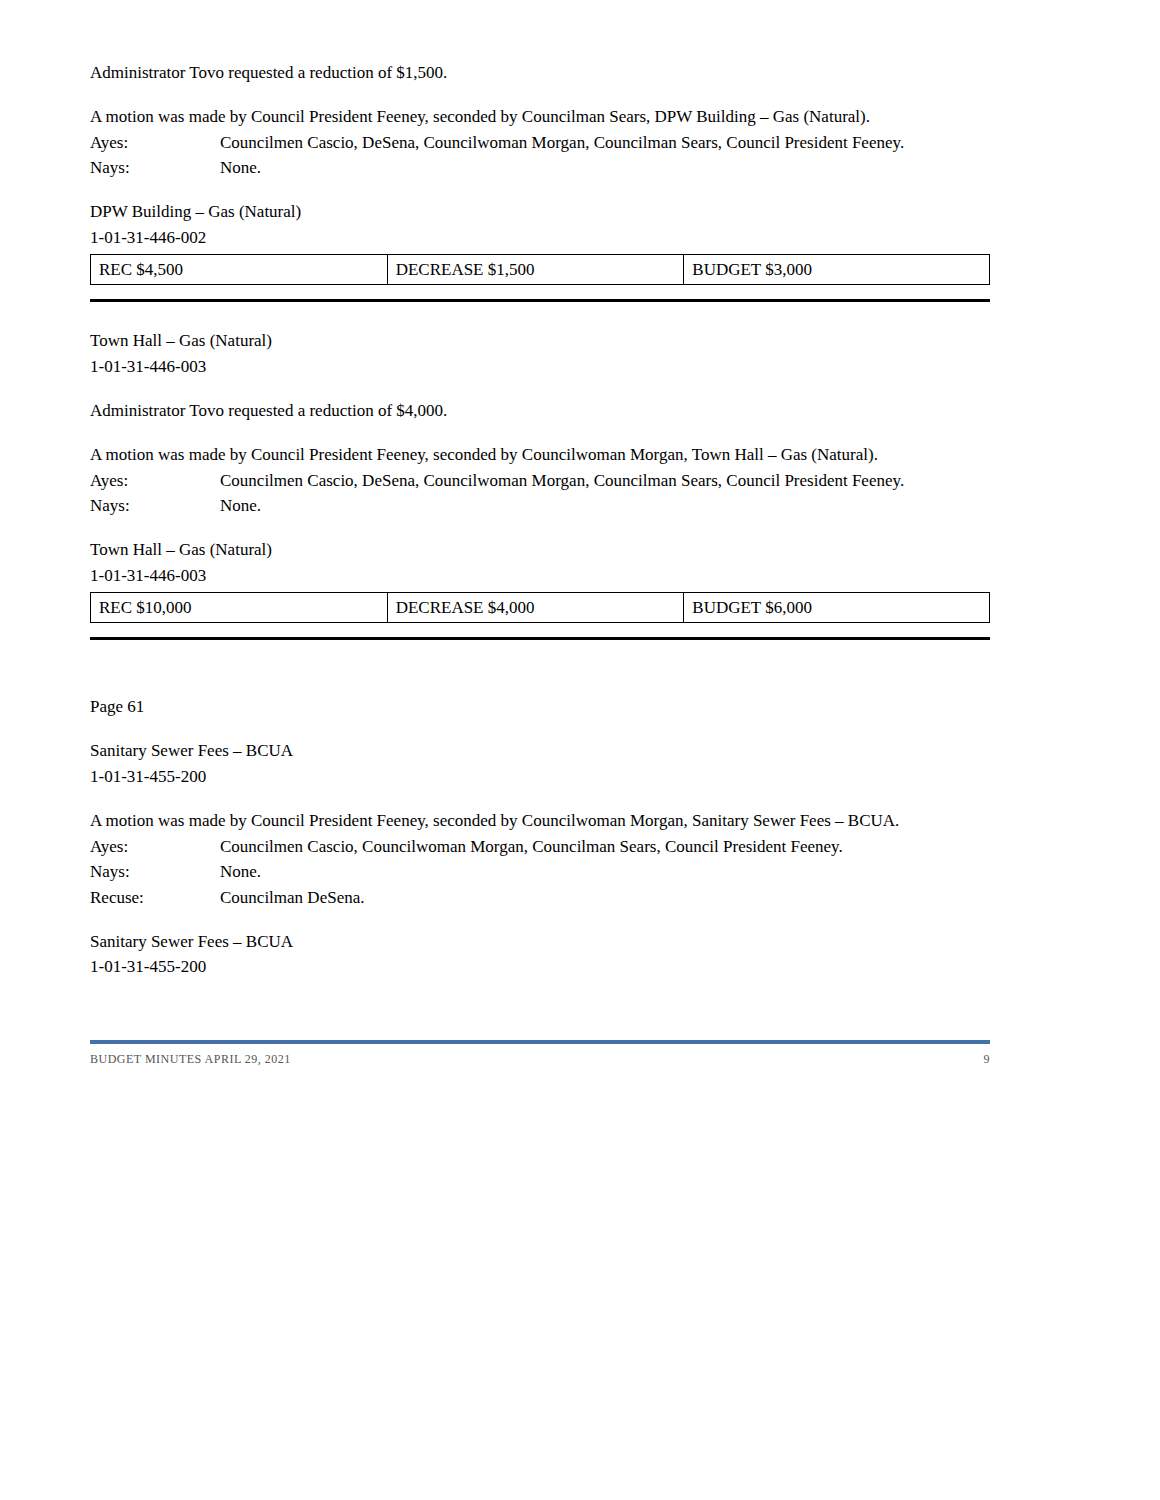Administrator Tovo requested a reduction of $1,500.
A motion was made by Council President Feeney, seconded by Councilman Sears, DPW Building – Gas (Natural).
Ayes:
Councilmen Cascio, DeSena, Councilwoman Morgan, Councilman Sears, Council President Feeney.
Nays:
None.
DPW Building – Gas (Natural)
1-01-31-446-002
| REC $4,500 | DECREASE $1,500 | BUDGET $3,000 |
Town Hall – Gas (Natural)
1-01-31-446-003
Administrator Tovo requested a reduction of $4,000.
A motion was made by Council President Feeney, seconded by Councilwoman Morgan, Town Hall – Gas (Natural).
Ayes:
Councilmen Cascio, DeSena, Councilwoman Morgan, Councilman Sears, Council President Feeney.
Nays:
None.
Town Hall – Gas (Natural)
1-01-31-446-003
| REC $10,000 | DECREASE $4,000 | BUDGET $6,000 |
Page 61
Sanitary Sewer Fees – BCUA
1-01-31-455-200
A motion was made by Council President Feeney, seconded by Councilwoman Morgan, Sanitary Sewer Fees – BCUA.
Ayes:
Councilmen Cascio, Councilwoman Morgan, Councilman Sears, Council President Feeney.
Nays:
None.
Recuse:
Councilman DeSena.
Sanitary Sewer Fees – BCUA
1-01-31-455-200
BUDGET MINUTES APRIL 29, 2021
9